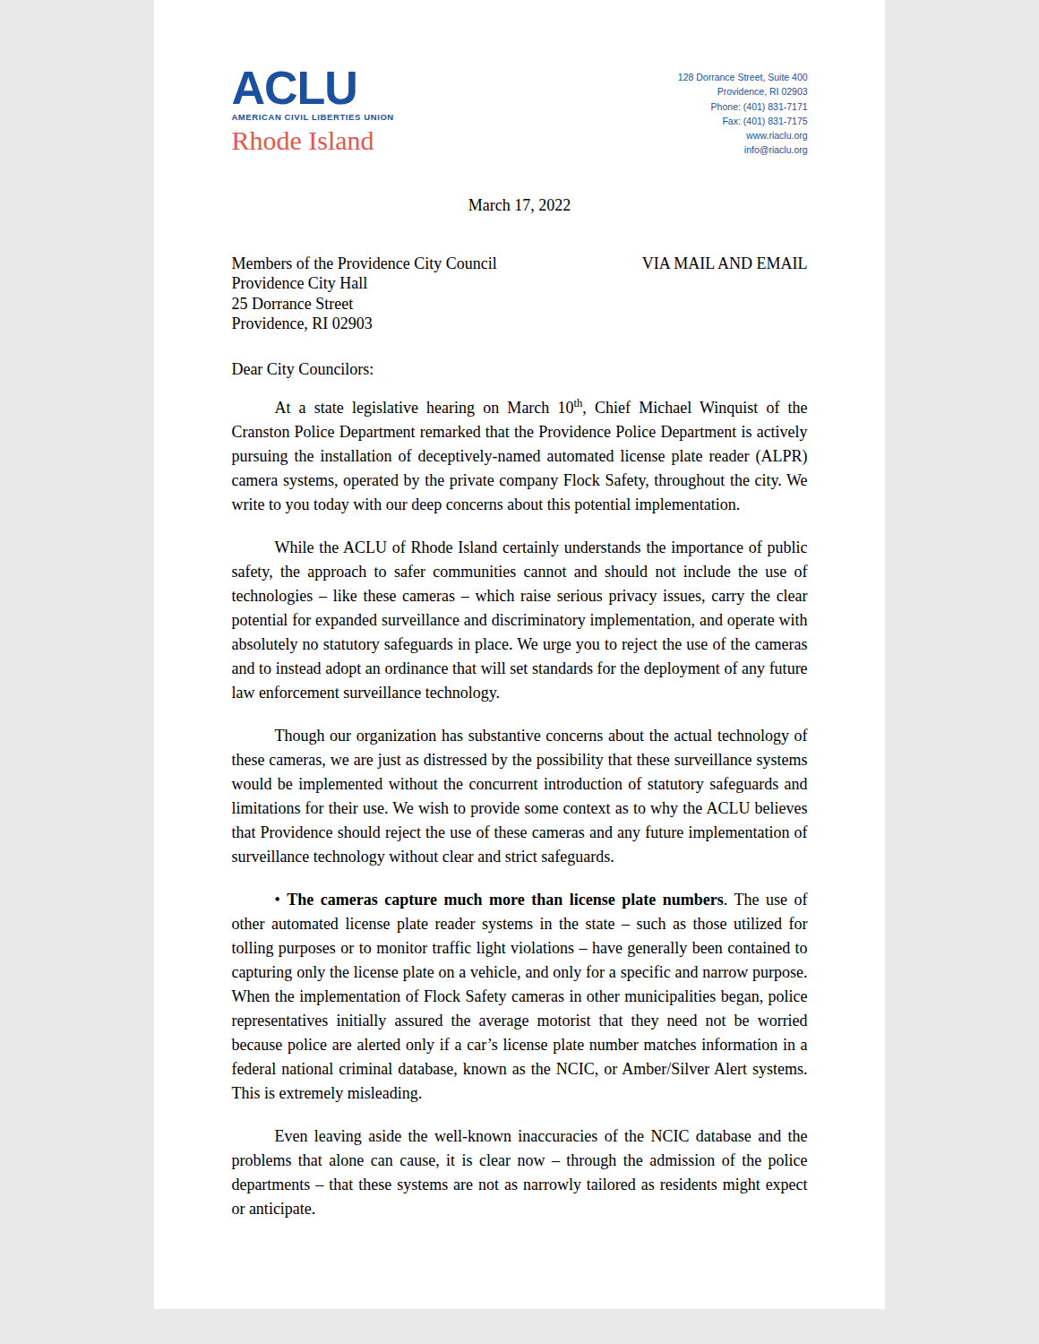ACLU
American Civil Liberties Union
Rhode Island
128 Dorrance Street, Suite 400
Providence, RI 02903
Phone: (401) 831-7171
Fax: (401) 831-7175
www.riaclu.org
info@riaclu.org
March 17, 2022
Via Mail and Email Members of the Providence City Council
Providence City Hall
25 Dorrance Street
Providence, RI 02903
Dear City Councilors:
At a state legislative hearing on March 10th, Chief Michael Winquist of the Cranston Police Department remarked that the Providence Police Department is actively pursuing the installation of deceptively-named automated license plate reader (ALPR) camera systems, operated by the private company Flock Safety, throughout the city. We write to you today with our deep concerns about this potential implementation.
While the ACLU of Rhode Island certainly understands the importance of public safety, the approach to safer communities cannot and should not include the use of technologies – like these cameras – which raise serious privacy issues, carry the clear potential for expanded surveillance and discriminatory implementation, and operate with absolutely no statutory safeguards in place. We urge you to reject the use of the cameras and to instead adopt an ordinance that will set standards for the deployment of any future law enforcement surveillance technology.
Though our organization has substantive concerns about the actual technology of these cameras, we are just as distressed by the possibility that these surveillance systems would be implemented without the concurrent introduction of statutory safeguards and limitations for their use. We wish to provide some context as to why the ACLU believes that Providence should reject the use of these cameras and any future implementation of surveillance technology without clear and strict safeguards.
• The cameras capture much more than license plate numbers. The use of other automated license plate reader systems in the state – such as those utilized for tolling purposes or to monitor traffic light violations – have generally been contained to capturing only the license plate on a vehicle, and only for a specific and narrow purpose. When the implementation of Flock Safety cameras in other municipalities began, police representatives initially assured the average motorist that they need not be worried because police are alerted only if a car’s license plate number matches information in a federal national criminal database, known as the NCIC, or Amber/Silver Alert systems. This is extremely misleading.
Even leaving aside the well-known inaccuracies of the NCIC database and the problems that alone can cause, it is clear now – through the admission of the police departments – that these systems are not as narrowly tailored as residents might expect or anticipate.